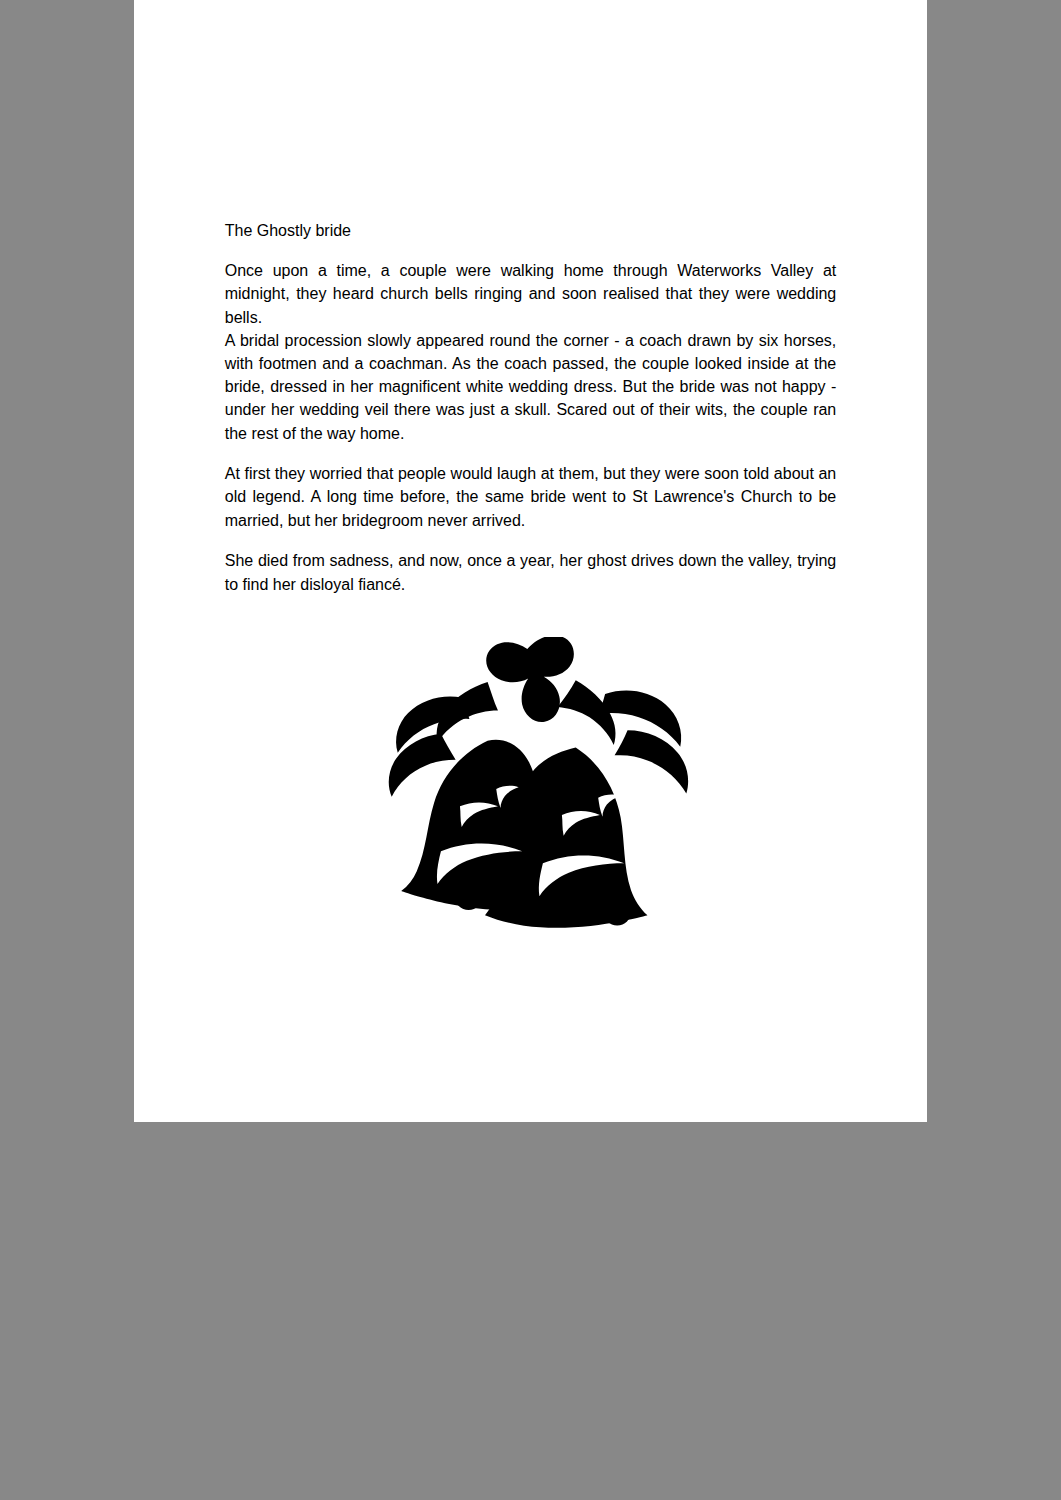The Ghostly bride
Once upon a time, a couple were walking home through Waterworks Valley at midnight, they heard church bells ringing and soon realised that they were wedding bells.
A bridal procession slowly appeared round the corner - a coach drawn by six horses, with footmen and a coachman. As the coach passed, the couple looked inside at the bride, dressed in her magnificent white wedding dress. But the bride was not happy - under her wedding veil there was just a skull. Scared out of their wits, the couple ran the rest of the way home.
At first they worried that people would laugh at them, but they were soon told about an old legend. A long time before, the same bride went to St Lawrence's Church to be married, but her bridegroom never arrived.
She died from sadness, and now, once a year, her ghost drives down the valley, trying to find her disloyal fiancé.